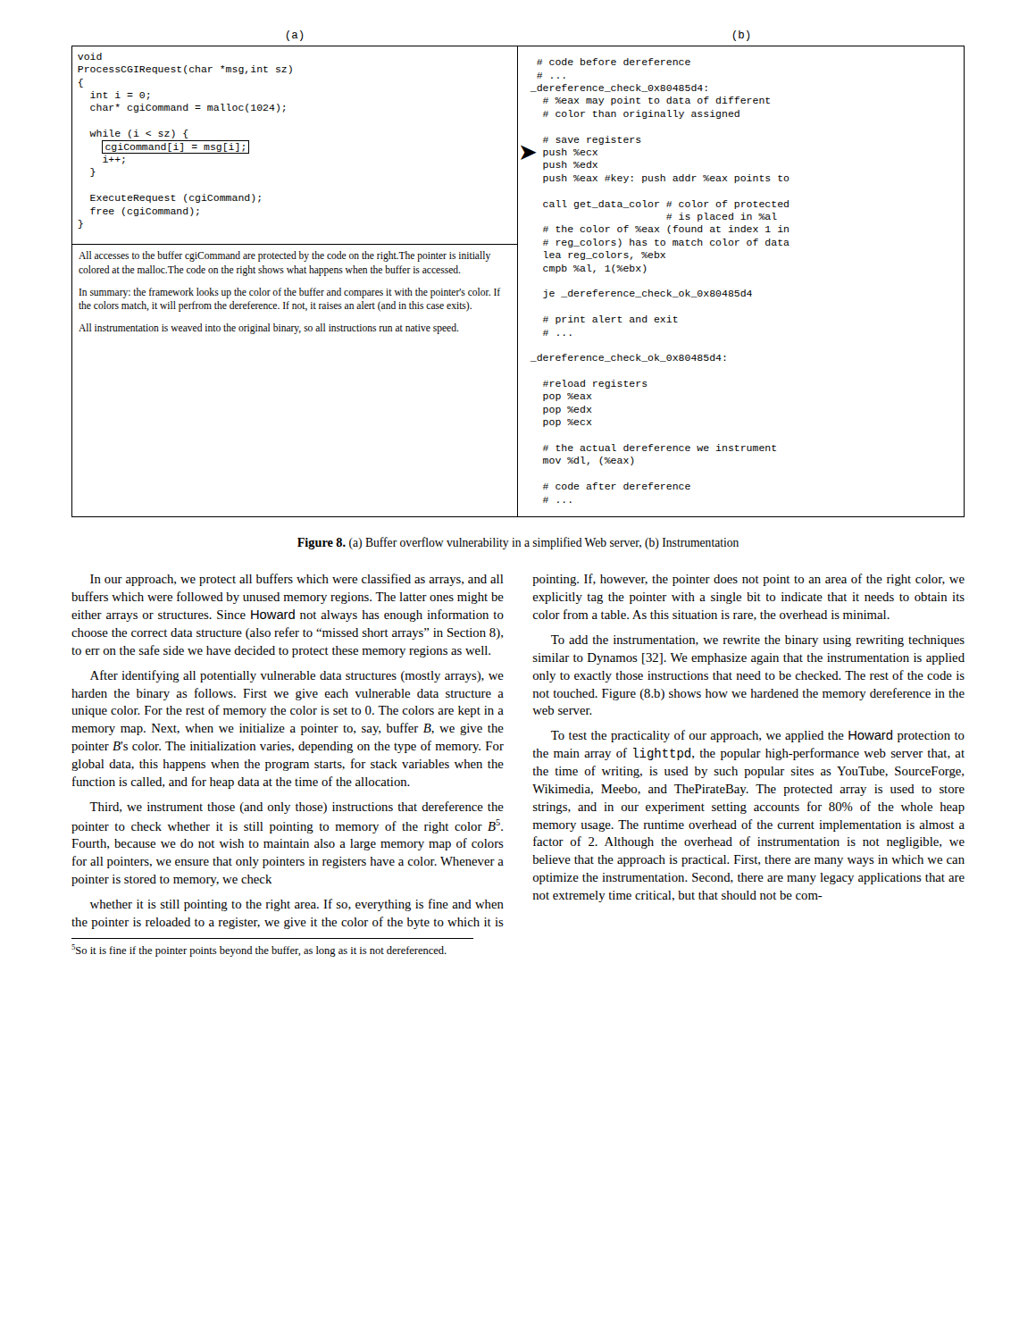(a)
(b)
void
ProcessCGIRequest(char *msg,int sz)
{
  int i = 0;
  char* cgiCommand = malloc(1024);

  while (i < sz) {
    cgiCommand[i] = msg[i];
    i++;
  }

  ExecuteRequest (cgiCommand);
  free (cgiCommand);
}
➤
All accesses to the buffer cgiCommand are protected by the code on the right.The pointer is initially colored at the malloc.The code on the right shows what happens when the buffer is accessed.
In summary: the framework looks up the color of the buffer and compares it with the pointer's color. If the colors match, it will perfrom the dereference. If not, it raises an alert (and in this case exits).
All instrumentation is weaved into the original binary, so all instructions run at native speed.
 # code before dereference
 # ...
_dereference_check_0x80485d4:
  # %eax may point to data of different
  # color than originally assigned

  # save registers
  push %ecx
  push %edx
  push %eax #key: push addr %eax points to

  call get_data_color # color of protected
                      # is placed in %al
  # the color of %eax (found at index 1 in
  # reg_colors) has to match color of data
  lea reg_colors, %ebx
  cmpb %al, 1(%ebx)

  je _dereference_check_ok_0x80485d4

  # print alert and exit
  # ...

_dereference_check_ok_0x80485d4:

  #reload registers
  pop %eax
  pop %edx
  pop %ecx

  # the actual dereference we instrument
  mov %dl, (%eax)

  # code after dereference
  # ...
Figure 8. (a) Buffer overflow vulnerability in a simplified Web server, (b) Instrumentation
In our approach, we protect all buffers which were classified as arrays, and all buffers which were followed by unused memory regions. The latter ones might be either arrays or structures. Since Howard not always has enough information to choose the correct data structure (also refer to “missed short arrays” in Section 8), to err on the safe side we have decided to protect these memory regions as well.
After identifying all potentially vulnerable data structures (mostly arrays), we harden the binary as follows. First we give each vulnerable data structure a unique color. For the rest of memory the color is set to 0. The colors are kept in a memory map. Next, when we initialize a pointer to, say, buffer B, we give the pointer B's color. The initialization varies, depending on the type of memory. For global data, this happens when the program starts, for stack variables when the function is called, and for heap data at the time of the allocation.
Third, we instrument those (and only those) instructions that dereference the pointer to check whether it is still pointing to memory of the right color B5. Fourth, because we do not wish to maintain also a large memory map of colors for all pointers, we ensure that only pointers in registers have a color. Whenever a pointer is stored to memory, we check
whether it is still pointing to the right area. If so, everything is fine and when the pointer is reloaded to a register, we give it the color of the byte to which it is pointing. If, however, the pointer does not point to an area of the right color, we explicitly tag the pointer with a single bit to indicate that it needs to obtain its color from a table. As this situation is rare, the overhead is minimal.
To add the instrumentation, we rewrite the binary using rewriting techniques similar to Dynamos [32]. We emphasize again that the instrumentation is applied only to exactly those instructions that need to be checked. The rest of the code is not touched. Figure (8.b) shows how we hardened the memory dereference in the web server.
To test the practicality of our approach, we applied the Howard protection to the main array of lighttpd, the popular high-performance web server that, at the time of writing, is used by such popular sites as YouTube, SourceForge, Wikimedia, Meebo, and ThePirateBay. The protected array is used to store strings, and in our experiment setting accounts for 80% of the whole heap memory usage. The runtime overhead of the current implementation is almost a factor of 2. Although the overhead of instrumentation is not negligible, we believe that the approach is practical. First, there are many ways in which we can optimize the instrumentation. Second, there are many legacy applications that are not extremely time critical, but that should not be com-
5So it is fine if the pointer points beyond the buffer, as long as it is not dereferenced.